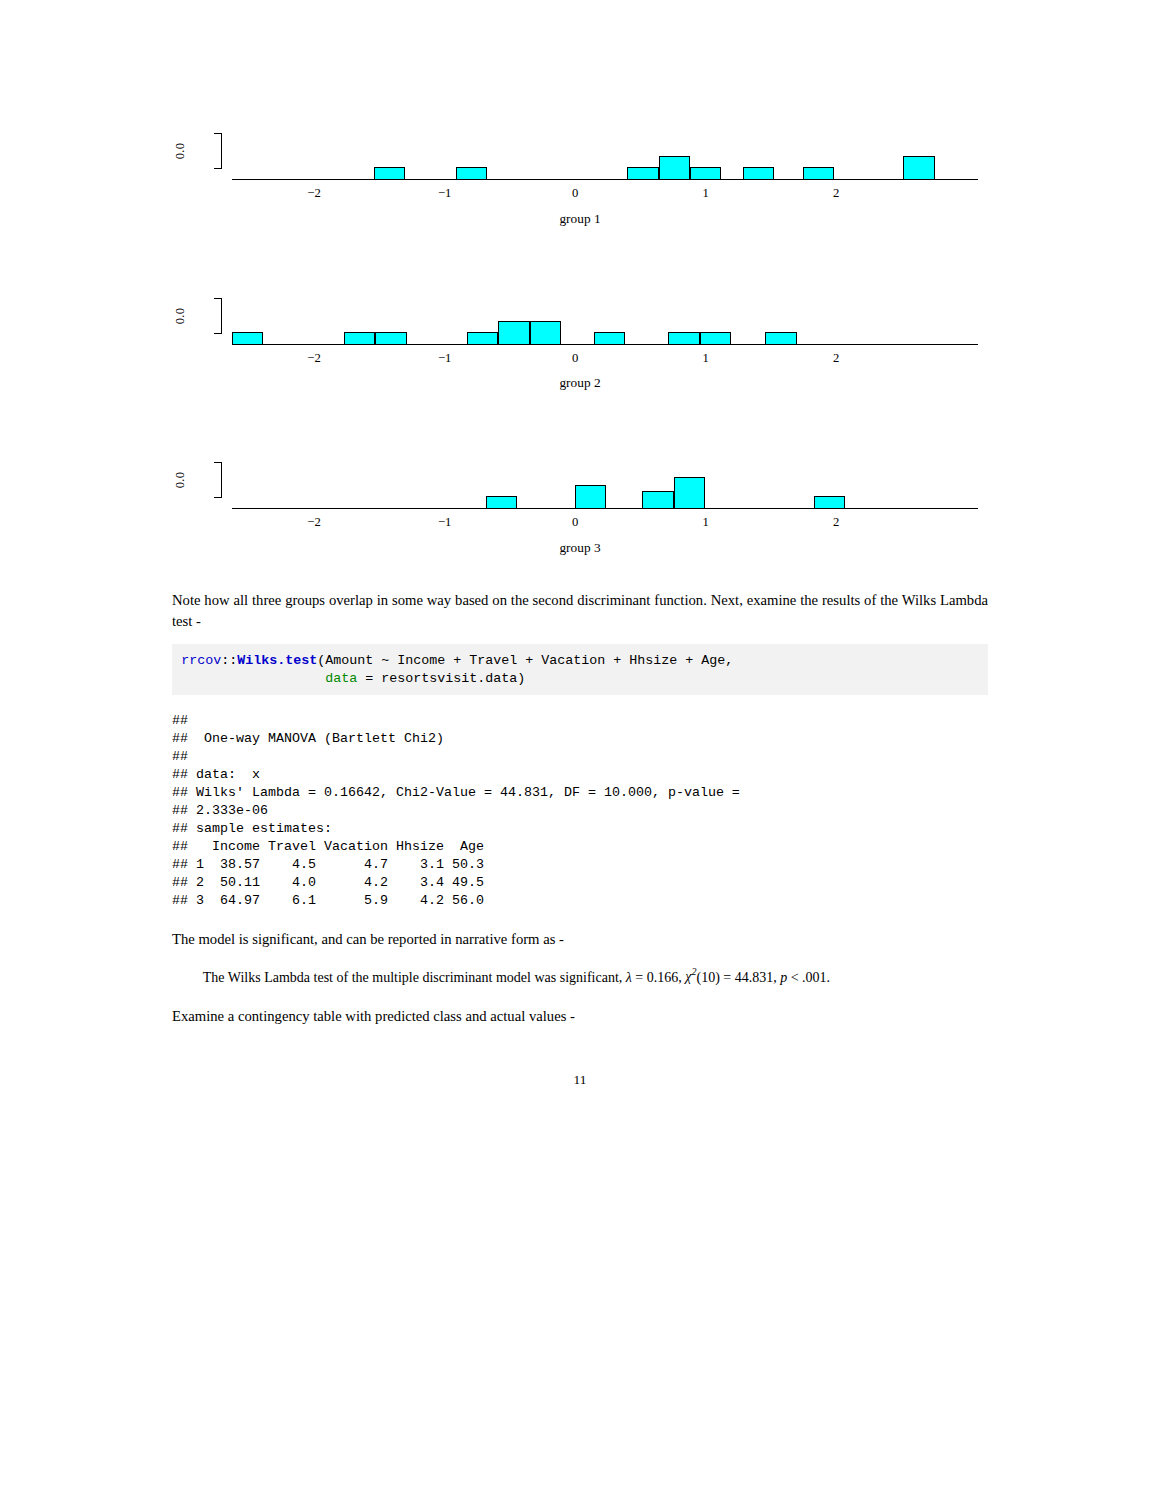0.0
−2 −1 0 1 2
group 1
0.0
−2 −1 0 1 2
group 2
0.0
−2 −1 0 1 2
group 3
Note how all three groups overlap in some way based on the second discriminant function. Next, examine the results of the Wilks Lambda test -
rrcov::Wilks.test(Amount ~ Income + Travel + Vacation + Hhsize + Age, data = resortsvisit.data)
## ## One-way MANOVA (Bartlett Chi2) ## ## data: x ## Wilks' Lambda = 0.16642, Chi2-Value = 44.831, DF = 10.000, p-value = ## 2.333e-06 ## sample estimates: ## Income Travel Vacation Hhsize Age ## 1 38.57 4.5 4.7 3.1 50.3 ## 2 50.11 4.0 4.2 3.4 49.5 ## 3 64.97 6.1 5.9 4.2 56.0
The model is significant, and can be reported in narrative form as -
The Wilks Lambda test of the multiple discriminant model was significant, λ = 0.166, χ2(10) = 44.831, p < .001.
Examine a contingency table with predicted class and actual values -
11